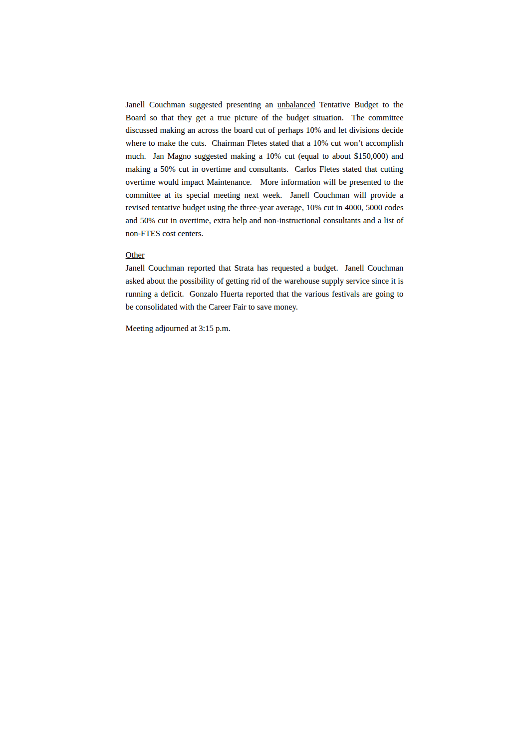Janell Couchman suggested presenting an unbalanced Tentative Budget to the Board so that they get a true picture of the budget situation. The committee discussed making an across the board cut of perhaps 10% and let divisions decide where to make the cuts. Chairman Fletes stated that a 10% cut won’t accomplish much. Jan Magno suggested making a 10% cut (equal to about $150,000) and making a 50% cut in overtime and consultants. Carlos Fletes stated that cutting overtime would impact Maintenance. More information will be presented to the committee at its special meeting next week. Janell Couchman will provide a revised tentative budget using the three-year average, 10% cut in 4000, 5000 codes and 50% cut in overtime, extra help and non-instructional consultants and a list of non-FTES cost centers.
Other
Janell Couchman reported that Strata has requested a budget. Janell Couchman asked about the possibility of getting rid of the warehouse supply service since it is running a deficit. Gonzalo Huerta reported that the various festivals are going to be consolidated with the Career Fair to save money.
Meeting adjourned at 3:15 p.m.